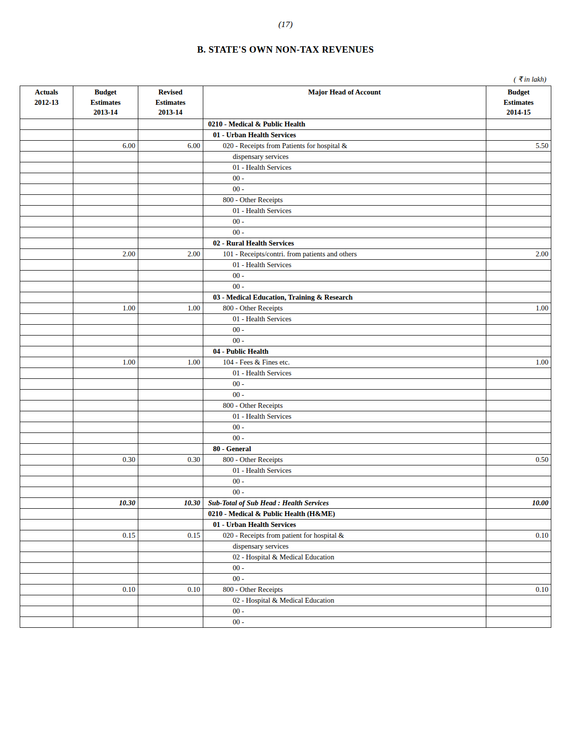(17)
B. STATE'S OWN NON-TAX REVENUES
( ₹ in lakh)
| Actuals 2012-13 | Budget Estimates 2013-14 | Revised Estimates 2013-14 | Major Head of Account | Budget Estimates 2014-15 |
| --- | --- | --- | --- | --- |
| | | | 0210 - Medical & Public Health | |
| | | | 01 - Urban Health Services | |
| | 6.00 | 6.00 | 020 - Receipts from Patients for hospital & | 5.50 |
| | | | dispensary services | |
| | | | 01 - Health Services | |
| | | | 00 - | |
| | | | 00 - | |
| | | | 800 - Other Receipts | |
| | | | 01 - Health Services | |
| | | | 00 - | |
| | | | 00 - | |
| | | | 02 - Rural Health Services | |
| | 2.00 | 2.00 | 101 - Receipts/contri. from patients and others | 2.00 |
| | | | 01 - Health Services | |
| | | | 00 - | |
| | | | 00 - | |
| | | | 03 - Medical Education, Training & Research | |
| | 1.00 | 1.00 | 800 - Other Receipts | 1.00 |
| | | | 01 - Health Services | |
| | | | 00 - | |
| | | | 00 - | |
| | | | 04 - Public Health | |
| | 1.00 | 1.00 | 104 - Fees & Fines etc. | 1.00 |
| | | | 01 - Health Services | |
| | | | 00 - | |
| | | | 00 - | |
| | | | 800 - Other Receipts | |
| | | | 01 - Health Services | |
| | | | 00 - | |
| | | | 00 - | |
| | | | 80 - General | |
| | 0.30 | 0.30 | 800 - Other Receipts | 0.50 |
| | | | 01 - Health Services | |
| | | | 00 - | |
| | | | 00 - | |
| | 10.30 | 10.30 | Sub-Total of Sub Head : Health Services | 10.00 |
| | | | 0210 - Medical & Public Health (H&ME) | |
| | | | 01 - Urban Health Services | |
| | 0.15 | 0.15 | 020 - Receipts from patient for hospital & | 0.10 |
| | | | dispensary services | |
| | | | 02 - Hospital & Medical Education | |
| | | | 00 - | |
| | | | 00 - | |
| | 0.10 | 0.10 | 800 - Other Receipts | 0.10 |
| | | | 02 - Hospital & Medical Education | |
| | | | 00 - | |
| | | | 00 - | |